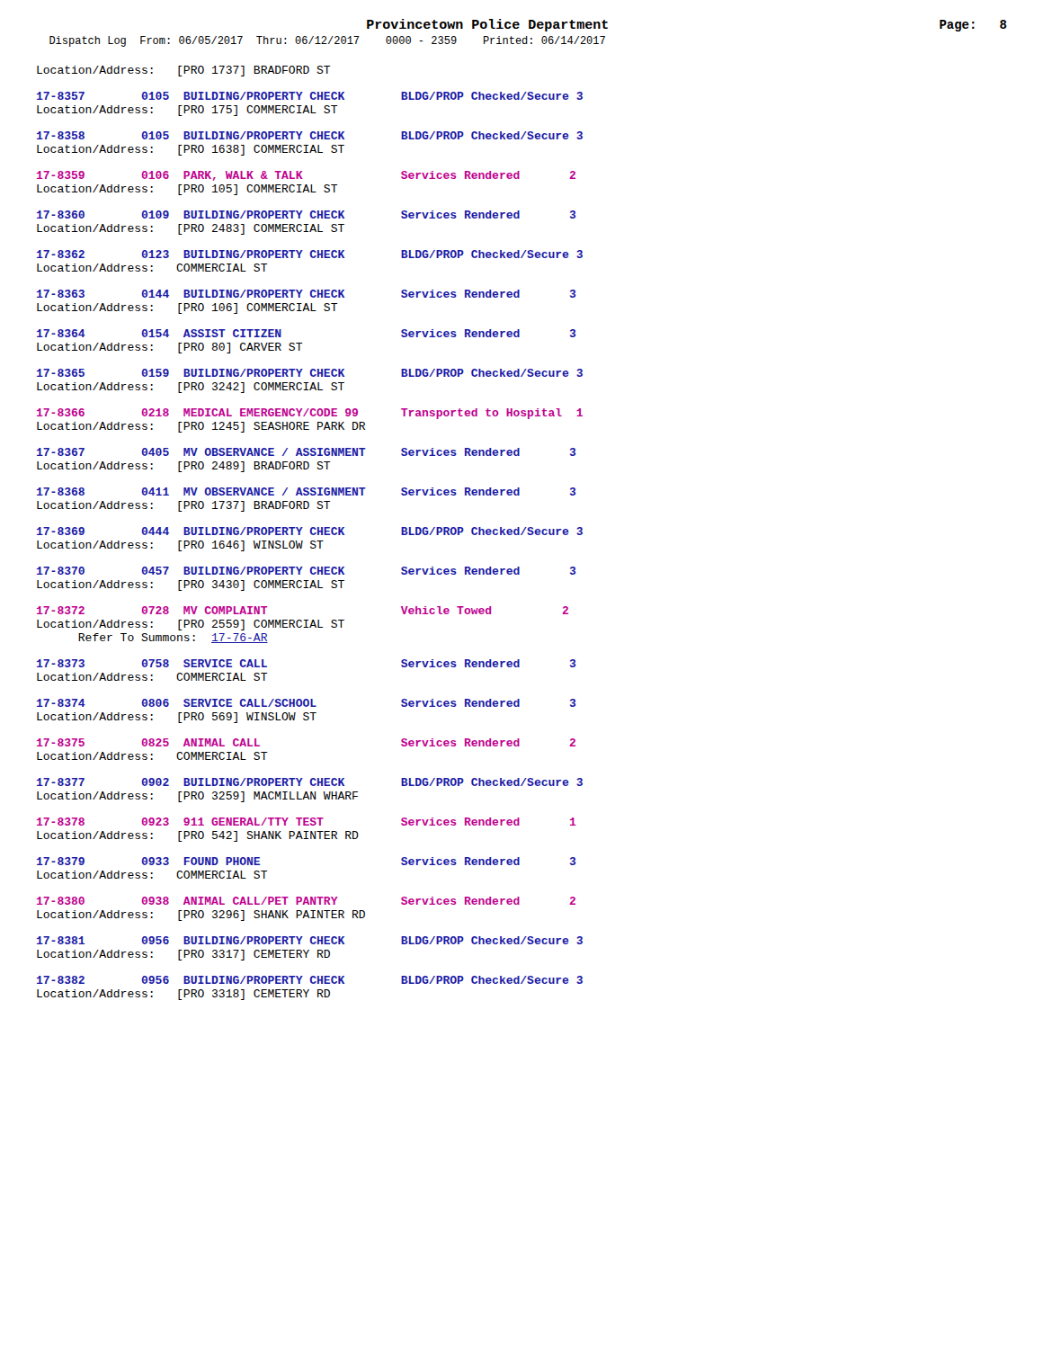Provincetown Police Department
Page: 8
Dispatch Log From: 06/05/2017 Thru: 06/12/2017 0000 - 2359 Printed: 06/14/2017
Location/Address: [PRO 1737] BRADFORD ST
17-8357 0105 BUILDING/PROPERTY CHECK BLDG/PROP Checked/Secure 3
Location/Address: [PRO 175] COMMERCIAL ST
17-8358 0105 BUILDING/PROPERTY CHECK BLDG/PROP Checked/Secure 3
Location/Address: [PRO 1638] COMMERCIAL ST
17-8359 0106 PARK, WALK & TALK Services Rendered 2
Location/Address: [PRO 105] COMMERCIAL ST
17-8360 0109 BUILDING/PROPERTY CHECK Services Rendered 3
Location/Address: [PRO 2483] COMMERCIAL ST
17-8362 0123 BUILDING/PROPERTY CHECK BLDG/PROP Checked/Secure 3
Location/Address: COMMERCIAL ST
17-8363 0144 BUILDING/PROPERTY CHECK Services Rendered 3
Location/Address: [PRO 106] COMMERCIAL ST
17-8364 0154 ASSIST CITIZEN Services Rendered 3
Location/Address: [PRO 80] CARVER ST
17-8365 0159 BUILDING/PROPERTY CHECK BLDG/PROP Checked/Secure 3
Location/Address: [PRO 3242] COMMERCIAL ST
17-8366 0218 MEDICAL EMERGENCY/CODE 99 Transported to Hospital 1
Location/Address: [PRO 1245] SEASHORE PARK DR
17-8367 0405 MV OBSERVANCE / ASSIGNMENT Services Rendered 3
Location/Address: [PRO 2489] BRADFORD ST
17-8368 0411 MV OBSERVANCE / ASSIGNMENT Services Rendered 3
Location/Address: [PRO 1737] BRADFORD ST
17-8369 0444 BUILDING/PROPERTY CHECK BLDG/PROP Checked/Secure 3
Location/Address: [PRO 1646] WINSLOW ST
17-8370 0457 BUILDING/PROPERTY CHECK Services Rendered 3
Location/Address: [PRO 3430] COMMERCIAL ST
17-8372 0728 MV COMPLAINT Vehicle Towed 2
Location/Address: [PRO 2559] COMMERCIAL ST
Refer To Summons: 17-76-AR
17-8373 0758 SERVICE CALL Services Rendered 3
Location/Address: COMMERCIAL ST
17-8374 0806 SERVICE CALL/SCHOOL Services Rendered 3
Location/Address: [PRO 569] WINSLOW ST
17-8375 0825 ANIMAL CALL Services Rendered 2
Location/Address: COMMERCIAL ST
17-8377 0902 BUILDING/PROPERTY CHECK BLDG/PROP Checked/Secure 3
Location/Address: [PRO 3259] MACMILLAN WHARF
17-8378 0923 911 GENERAL/TTY TEST Services Rendered 1
Location/Address: [PRO 542] SHANK PAINTER RD
17-8379 0933 FOUND PHONE Services Rendered 3
Location/Address: COMMERCIAL ST
17-8380 0938 ANIMAL CALL/PET PANTRY Services Rendered 2
Location/Address: [PRO 3296] SHANK PAINTER RD
17-8381 0956 BUILDING/PROPERTY CHECK BLDG/PROP Checked/Secure 3
Location/Address: [PRO 3317] CEMETERY RD
17-8382 0956 BUILDING/PROPERTY CHECK BLDG/PROP Checked/Secure 3
Location/Address: [PRO 3318] CEMETERY RD